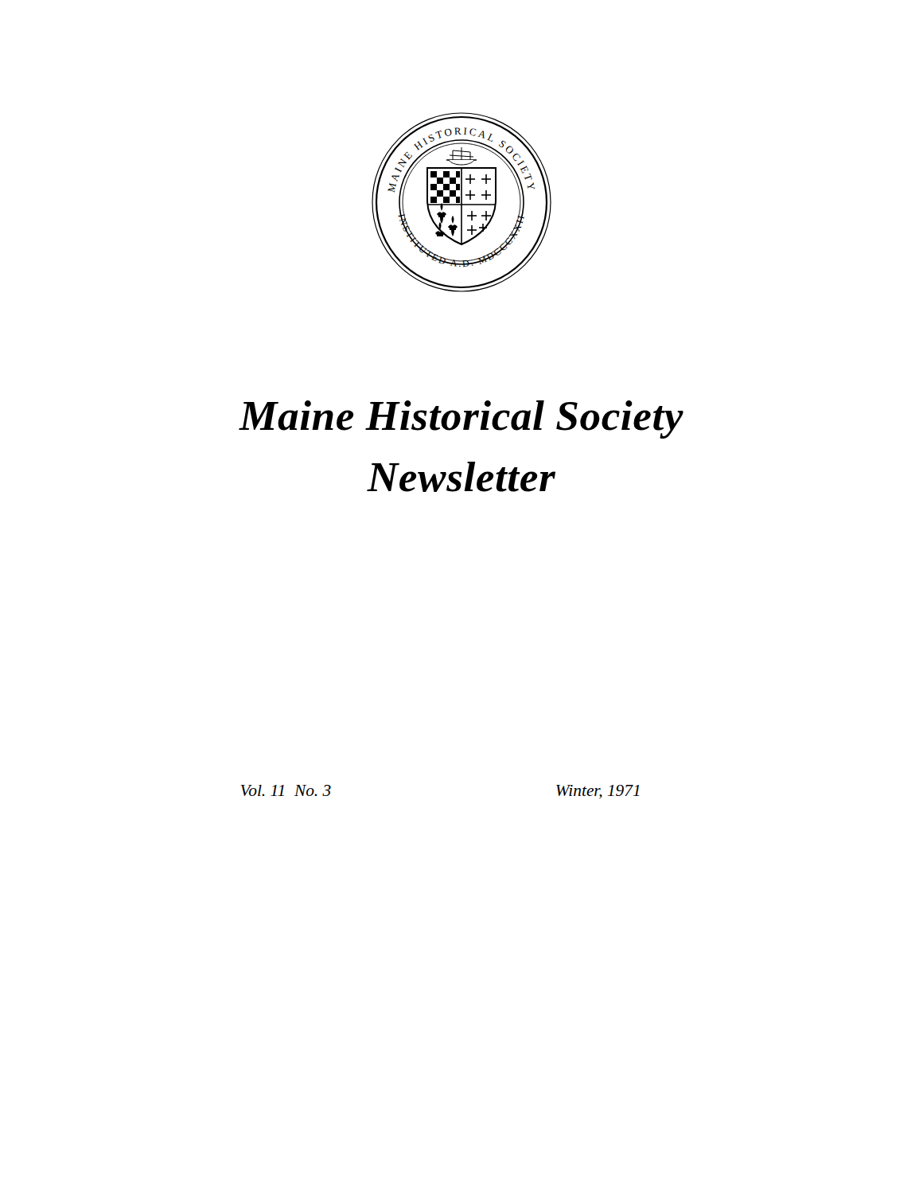Maine Historical Society seal Circular seal with the words MAINE HISTORICAL SOCIETY around the top and INSTITUTED A.D. MDCCCXXII around the bottom, enclosing a quartered heraldic shield with a crest above. MAINE HISTORICAL SOCIETY INSTITUTED A.D. MDCCCXXII
Maine Historical Society Newsletter
Vol. 11 No. 3 Winter, 1971